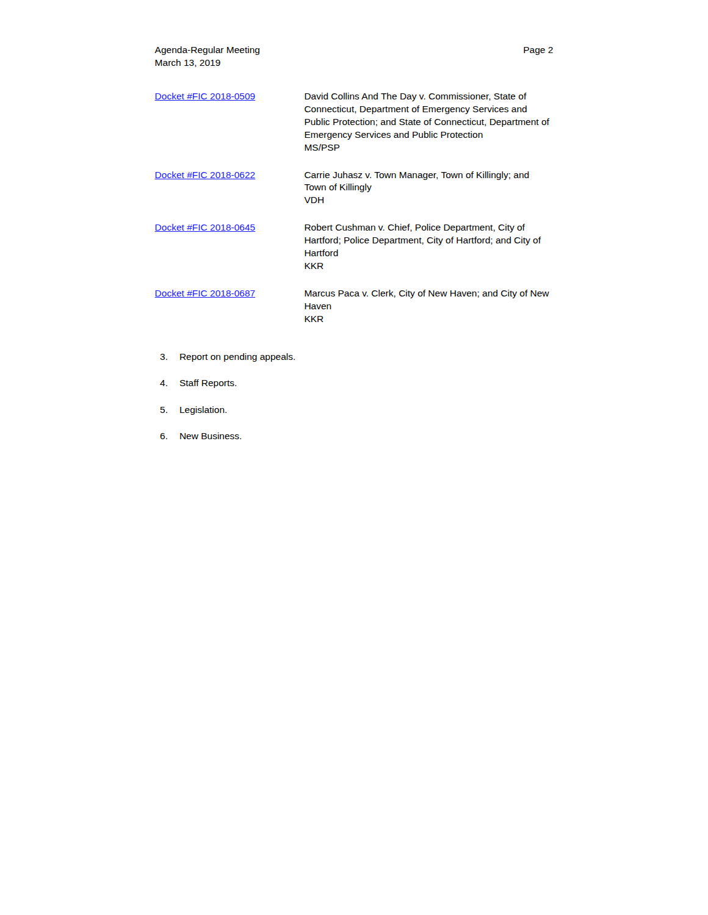Agenda-Regular Meeting
March 13, 2019
Page 2
| Docket #FIC 2018-0509 | David Collins And The Day v. Commissioner, State of Connecticut, Department of Emergency Services and Public Protection; and State of Connecticut, Department of Emergency Services and Public Protection MS/PSP |
| Docket #FIC 2018-0622 | Carrie Juhasz v. Town Manager, Town of Killingly; and Town of Killingly VDH |
| Docket #FIC 2018-0645 | Robert Cushman v. Chief, Police Department, City of Hartford; Police Department, City of Hartford; and City of Hartford KKR |
| Docket #FIC 2018-0687 | Marcus Paca v. Clerk, City of New Haven; and City of New Haven KKR |
3. Report on pending appeals.
4. Staff Reports.
5. Legislation.
6. New Business.